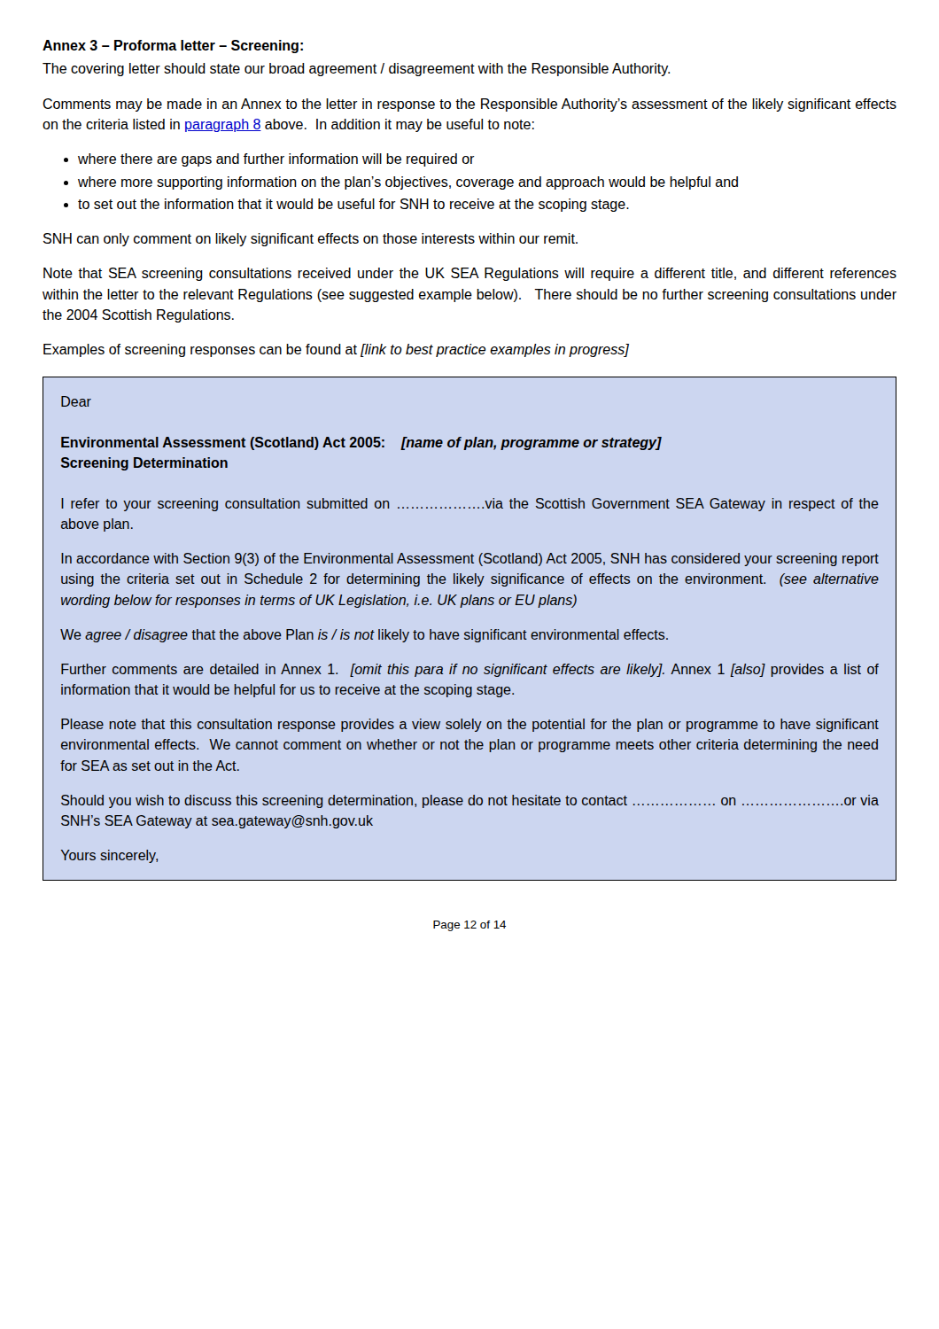Annex 3 – Proforma letter – Screening:
The covering letter should state our broad agreement / disagreement with the Responsible Authority.
Comments may be made in an Annex to the letter in response to the Responsible Authority’s assessment of the likely significant effects on the criteria listed in paragraph 8 above. In addition it may be useful to note:
where there are gaps and further information will be required or
where more supporting information on the plan’s objectives, coverage and approach would be helpful and
to set out the information that it would be useful for SNH to receive at the scoping stage.
SNH can only comment on likely significant effects on those interests within our remit.
Note that SEA screening consultations received under the UK SEA Regulations will require a different title, and different references within the letter to the relevant Regulations (see suggested example below). There should be no further screening consultations under the 2004 Scottish Regulations.
Examples of screening responses can be found at [link to best practice examples in progress]
Dear
Environmental Assessment (Scotland) Act 2005: [name of plan, programme or strategy]
Screening Determination
I refer to your screening consultation submitted on ……………….via the Scottish Government SEA Gateway in respect of the above plan.
In accordance with Section 9(3) of the Environmental Assessment (Scotland) Act 2005, SNH has considered your screening report using the criteria set out in Schedule 2 for determining the likely significance of effects on the environment. (see alternative wording below for responses in terms of UK Legislation, i.e. UK plans or EU plans)
We agree / disagree that the above Plan is / is not likely to have significant environmental effects.
Further comments are detailed in Annex 1. [omit this para if no significant effects are likely]. Annex 1 [also] provides a list of information that it would be helpful for us to receive at the scoping stage.
Please note that this consultation response provides a view solely on the potential for the plan or programme to have significant environmental effects. We cannot comment on whether or not the plan or programme meets other criteria determining the need for SEA as set out in the Act.
Should you wish to discuss this screening determination, please do not hesitate to contact ……………… on ………………….or via SNH’s SEA Gateway at sea.gateway@snh.gov.uk
Yours sincerely,
Page 12 of 14